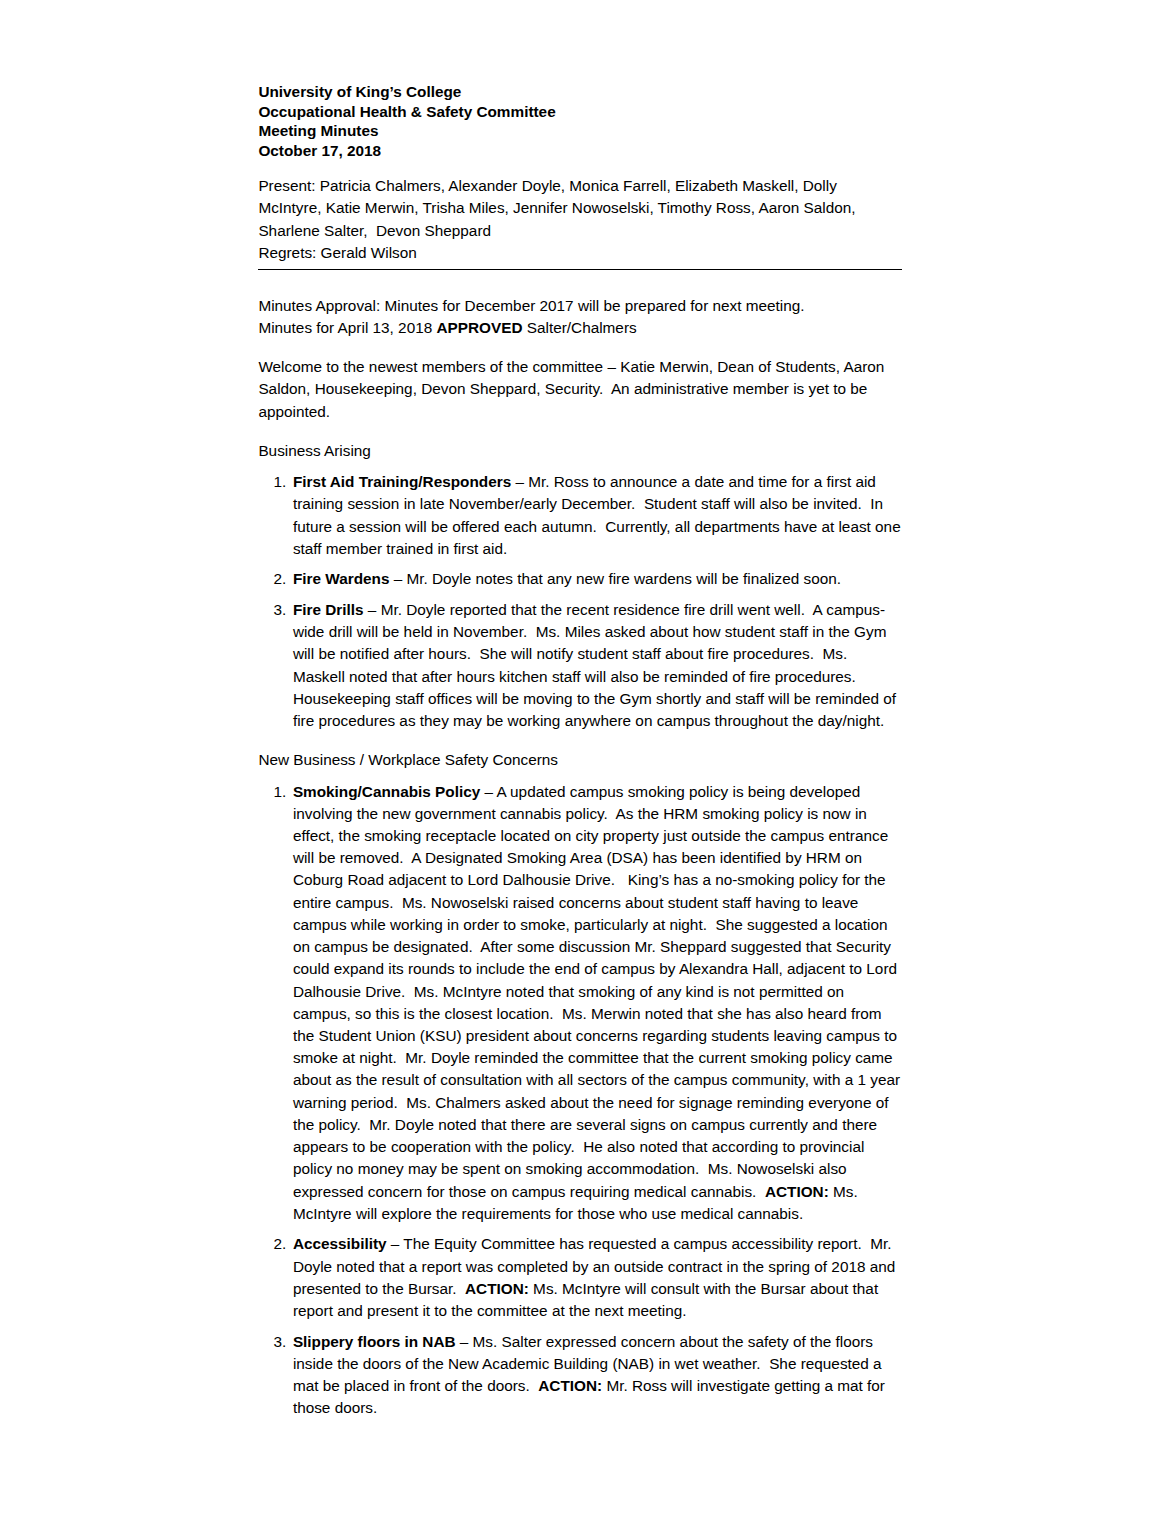University of King’s College
Occupational Health & Safety Committee
Meeting Minutes
October 17, 2018
Present: Patricia Chalmers, Alexander Doyle, Monica Farrell, Elizabeth Maskell, Dolly McIntyre, Katie Merwin, Trisha Miles, Jennifer Nowoselski, Timothy Ross, Aaron Saldon, Sharlene Salter, Devon Sheppard
Regrets: Gerald Wilson
Minutes Approval: Minutes for December 2017 will be prepared for next meeting.
Minutes for April 13, 2018 APPROVED Salter/Chalmers
Welcome to the newest members of the committee – Katie Merwin, Dean of Students, Aaron Saldon, Housekeeping, Devon Sheppard, Security. An administrative member is yet to be appointed.
Business Arising
First Aid Training/Responders – Mr. Ross to announce a date and time for a first aid training session in late November/early December. Student staff will also be invited. In future a session will be offered each autumn. Currently, all departments have at least one staff member trained in first aid.
Fire Wardens – Mr. Doyle notes that any new fire wardens will be finalized soon.
Fire Drills – Mr. Doyle reported that the recent residence fire drill went well. A campus-wide drill will be held in November. Ms. Miles asked about how student staff in the Gym will be notified after hours. She will notify student staff about fire procedures. Ms. Maskell noted that after hours kitchen staff will also be reminded of fire procedures. Housekeeping staff offices will be moving to the Gym shortly and staff will be reminded of fire procedures as they may be working anywhere on campus throughout the day/night.
New Business / Workplace Safety Concerns
Smoking/Cannabis Policy – A updated campus smoking policy is being developed involving the new government cannabis policy. As the HRM smoking policy is now in effect, the smoking receptacle located on city property just outside the campus entrance will be removed. A Designated Smoking Area (DSA) has been identified by HRM on Coburg Road adjacent to Lord Dalhousie Drive. King’s has a no-smoking policy for the entire campus. Ms. Nowoselski raised concerns about student staff having to leave campus while working in order to smoke, particularly at night. She suggested a location on campus be designated. After some discussion Mr. Sheppard suggested that Security could expand its rounds to include the end of campus by Alexandra Hall, adjacent to Lord Dalhousie Drive. Ms. McIntyre noted that smoking of any kind is not permitted on campus, so this is the closest location. Ms. Merwin noted that she has also heard from the Student Union (KSU) president about concerns regarding students leaving campus to smoke at night. Mr. Doyle reminded the committee that the current smoking policy came about as the result of consultation with all sectors of the campus community, with a 1 year warning period. Ms. Chalmers asked about the need for signage reminding everyone of the policy. Mr. Doyle noted that there are several signs on campus currently and there appears to be cooperation with the policy. He also noted that according to provincial policy no money may be spent on smoking accommodation. Ms. Nowoselski also expressed concern for those on campus requiring medical cannabis. ACTION: Ms. McIntyre will explore the requirements for those who use medical cannabis.
Accessibility – The Equity Committee has requested a campus accessibility report. Mr. Doyle noted that a report was completed by an outside contract in the spring of 2018 and presented to the Bursar. ACTION: Ms. McIntyre will consult with the Bursar about that report and present it to the committee at the next meeting.
Slippery floors in NAB – Ms. Salter expressed concern about the safety of the floors inside the doors of the New Academic Building (NAB) in wet weather. She requested a mat be placed in front of the doors. ACTION: Mr. Ross will investigate getting a mat for those doors.